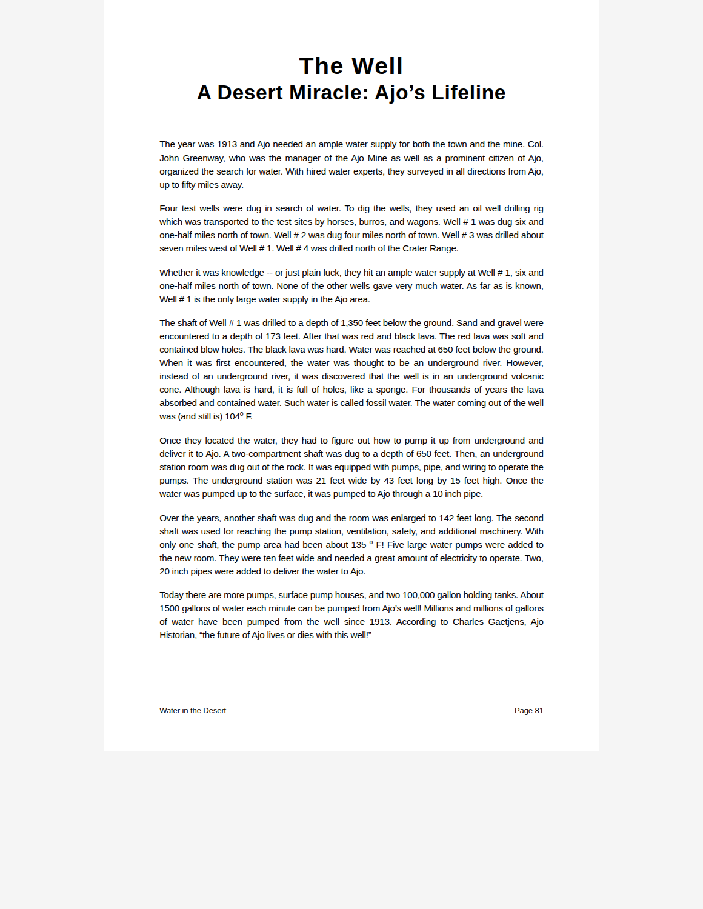The Well
A Desert Miracle: Ajo’s Lifeline
The year was 1913 and Ajo needed an ample water supply for both the town and the mine. Col. John Greenway, who was the manager of the Ajo Mine as well as a prominent citizen of Ajo, organized the search for water. With hired water experts, they surveyed in all directions from Ajo, up to fifty miles away.
Four test wells were dug in search of water. To dig the wells, they used an oil well drilling rig which was transported to the test sites by horses, burros, and wagons. Well # 1 was dug six and one-half miles north of town. Well # 2 was dug four miles north of town. Well # 3 was drilled about seven miles west of Well # 1. Well # 4 was drilled north of the Crater Range.
Whether it was knowledge -- or just plain luck, they hit an ample water supply at Well # 1, six and one-half miles north of town. None of the other wells gave very much water. As far as is known, Well # 1 is the only large water supply in the Ajo area.
The shaft of Well # 1 was drilled to a depth of 1,350 feet below the ground. Sand and gravel were encountered to a depth of 173 feet. After that was red and black lava. The red lava was soft and contained blow holes. The black lava was hard. Water was reached at 650 feet below the ground. When it was first encountered, the water was thought to be an underground river. However, instead of an underground river, it was discovered that the well is in an underground volcanic cone. Although lava is hard, it is full of holes, like a sponge. For thousands of years the lava absorbed and contained water. Such water is called fossil water. The water coming out of the well was (and still is) 104o F.
Once they located the water, they had to figure out how to pump it up from underground and deliver it to Ajo. A two-compartment shaft was dug to a depth of 650 feet. Then, an underground station room was dug out of the rock. It was equipped with pumps, pipe, and wiring to operate the pumps. The underground station was 21 feet wide by 43 feet long by 15 feet high. Once the water was pumped up to the surface, it was pumped to Ajo through a 10 inch pipe.
Over the years, another shaft was dug and the room was enlarged to 142 feet long. The second shaft was used for reaching the pump station, ventilation, safety, and additional machinery. With only one shaft, the pump area had been about 135 o F! Five large water pumps were added to the new room. They were ten feet wide and needed a great amount of electricity to operate. Two, 20 inch pipes were added to deliver the water to Ajo.
Today there are more pumps, surface pump houses, and two 100,000 gallon holding tanks. About 1500 gallons of water each minute can be pumped from Ajo’s well! Millions and millions of gallons of water have been pumped from the well since 1913. According to Charles Gaetjens, Ajo Historian, “the future of Ajo lives or dies with this well!”
Water in the Desert Page 81